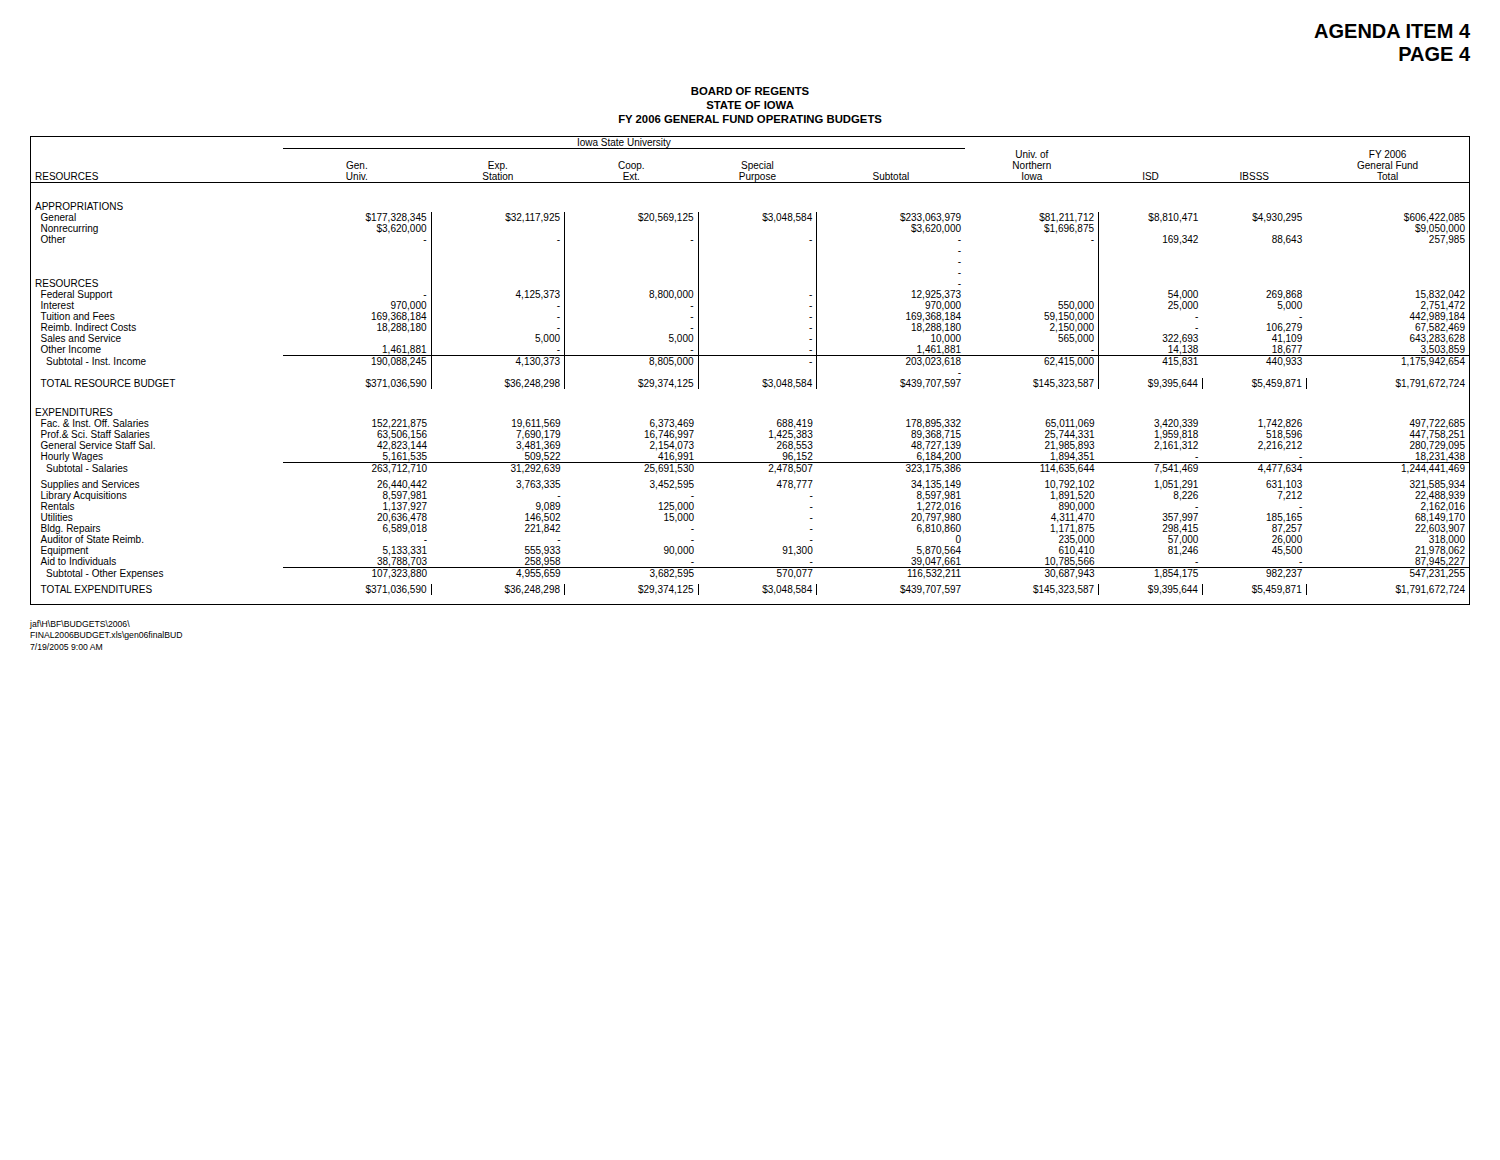AGENDA ITEM 4
PAGE 4
BOARD OF REGENTS
STATE OF IOWA
FY 2006 GENERAL FUND OPERATING BUDGETS
| | Iowa State University | | | | |
| | | | | | | Univ. of | | | FY 2006 |
| | Gen. | Exp. | Coop. | Special | | Northern | | | General Fund |
| RESOURCES | Univ. | Station | Ext. | Purpose | Subtotal | Iowa | ISD | IBSSS | Total |
| APPROPRIATIONS | | | | | | | | | |
| General | $177,328,345 | $32,117,925 | $20,569,125 | $3,048,584 | $233,063,979 | $81,211,712 | $8,810,471 | $4,930,295 | $606,422,085 |
| Nonrecurring | $3,620,000 | | | | $3,620,000 | $1,696,875 | | | $9,050,000 |
| Other | - | - | - | - | - | - | 169,342 | 88,643 | 257,985 |
| | | | | | - | | | | |
| | | | | | - | | | | |
| | | | | | - | | | | |
| RESOURCES | | | | | - | | | | |
| Federal Support | - | 4,125,373 | 8,800,000 | - | 12,925,373 | | 54,000 | 269,868 | 15,832,042 |
| Interest | 970,000 | - | - | - | 970,000 | 550,000 | 25,000 | 5,000 | 2,751,472 |
| Tuition and Fees | 169,368,184 | - | - | - | 169,368,184 | 59,150,000 | - | - | 442,989,184 |
| Reimb. Indirect Costs | 18,288,180 | - | - | - | 18,288,180 | 2,150,000 | - | 106,279 | 67,582,469 |
| Sales and Service | | 5,000 | 5,000 | - | 10,000 | 565,000 | 322,693 | 41,109 | 643,283,628 |
| Other Income | 1,461,881 | - | - | - | 1,461,881 | - | 14,138 | 18,677 | 3,503,859 |
| Subtotal - Inst. Income | 190,088,245 | 4,130,373 | 8,805,000 | - | 203,023,618 | 62,415,000 | 415,831 | 440,933 | 1,175,942,654 |
| | | | | | - | | | | |
| TOTAL RESOURCE BUDGET | $371,036,590 | $36,248,298 | $29,374,125 | $3,048,584 | $439,707,597 | $145,323,587 | $9,395,644 | $5,459,871 | $1,791,672,724 |
| EXPENDITURES | | | | | | | | | |
| Fac. & Inst. Off. Salaries | 152,221,875 | 19,611,569 | 6,373,469 | 688,419 | 178,895,332 | 65,011,069 | 3,420,339 | 1,742,826 | 497,722,685 |
| Prof.& Sci. Staff Salaries | 63,506,156 | 7,690,179 | 16,746,997 | 1,425,383 | 89,368,715 | 25,744,331 | 1,959,818 | 518,596 | 447,758,251 |
| General Service Staff Sal. | 42,823,144 | 3,481,369 | 2,154,073 | 268,553 | 48,727,139 | 21,985,893 | 2,161,312 | 2,216,212 | 280,729,095 |
| Hourly Wages | 5,161,535 | 509,522 | 416,991 | 96,152 | 6,184,200 | 1,894,351 | - | - | 18,231,438 |
| Subtotal - Salaries | 263,712,710 | 31,292,639 | 25,691,530 | 2,478,507 | 323,175,386 | 114,635,644 | 7,541,469 | 4,477,634 | 1,244,441,469 |
| Supplies and Services | 26,440,442 | 3,763,335 | 3,452,595 | 478,777 | 34,135,149 | 10,792,102 | 1,051,291 | 631,103 | 321,585,934 |
| Library Acquisitions | 8,597,981 | - | - | - | 8,597,981 | 1,891,520 | 8,226 | 7,212 | 22,488,939 |
| Rentals | 1,137,927 | 9,089 | 125,000 | - | 1,272,016 | 890,000 | - | - | 2,162,016 |
| Utilities | 20,636,478 | 146,502 | 15,000 | - | 20,797,980 | 4,311,470 | 357,997 | 185,165 | 68,149,170 |
| Bldg. Repairs | 6,589,018 | 221,842 | - | - | 6,810,860 | 1,171,875 | 298,415 | 87,257 | 22,603,907 |
| Auditor of State Reimb. | - | - | - | - | 0 | 235,000 | 57,000 | 26,000 | 318,000 |
| Equipment | 5,133,331 | 555,933 | 90,000 | 91,300 | 5,870,564 | 610,410 | 81,246 | 45,500 | 21,978,062 |
| Aid to Individuals | 38,788,703 | 258,958 | - | - | 39,047,661 | 10,785,566 | - | - | 87,945,227 |
| Subtotal - Other Expenses | 107,323,880 | 4,955,659 | 3,682,595 | 570,077 | 116,532,211 | 30,687,943 | 1,854,175 | 982,237 | 547,231,255 |
| TOTAL EXPENDITURES | $371,036,590 | $36,248,298 | $29,374,125 | $3,048,584 | $439,707,597 | $145,323,587 | $9,395,644 | $5,459,871 | $1,791,672,724 |
jaf\H\BF\BUDGETS\2006\
FINAL2006BUDGET.xls\gen06finalBUD
7/19/2005 9:00 AM